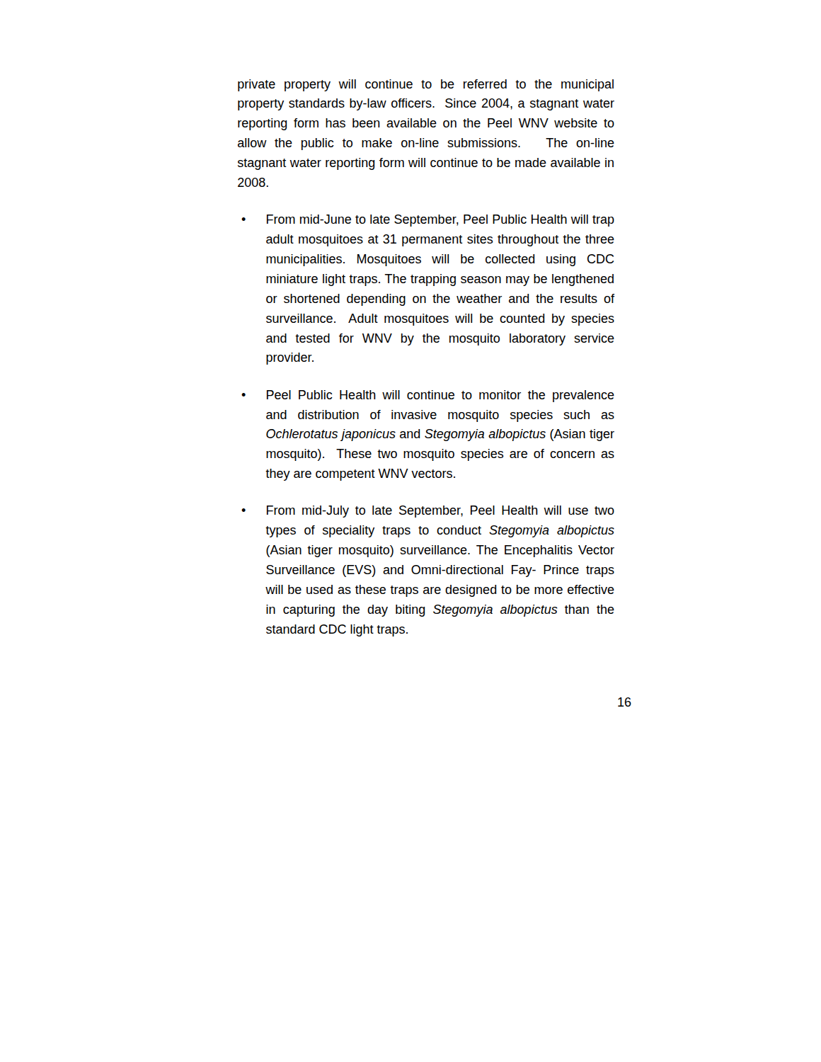private property will continue to be referred to the municipal property standards by-law officers. Since 2004, a stagnant water reporting form has been available on the Peel WNV website to allow the public to make on-line submissions. The on-line stagnant water reporting form will continue to be made available in 2008.
From mid-June to late September, Peel Public Health will trap adult mosquitoes at 31 permanent sites throughout the three municipalities. Mosquitoes will be collected using CDC miniature light traps. The trapping season may be lengthened or shortened depending on the weather and the results of surveillance. Adult mosquitoes will be counted by species and tested for WNV by the mosquito laboratory service provider.
Peel Public Health will continue to monitor the prevalence and distribution of invasive mosquito species such as Ochlerotatus japonicus and Stegomyia albopictus (Asian tiger mosquito). These two mosquito species are of concern as they are competent WNV vectors.
From mid-July to late September, Peel Health will use two types of speciality traps to conduct Stegomyia albopictus (Asian tiger mosquito) surveillance. The Encephalitis Vector Surveillance (EVS) and Omni-directional Fay- Prince traps will be used as these traps are designed to be more effective in capturing the day biting Stegomyia albopictus than the standard CDC light traps.
16